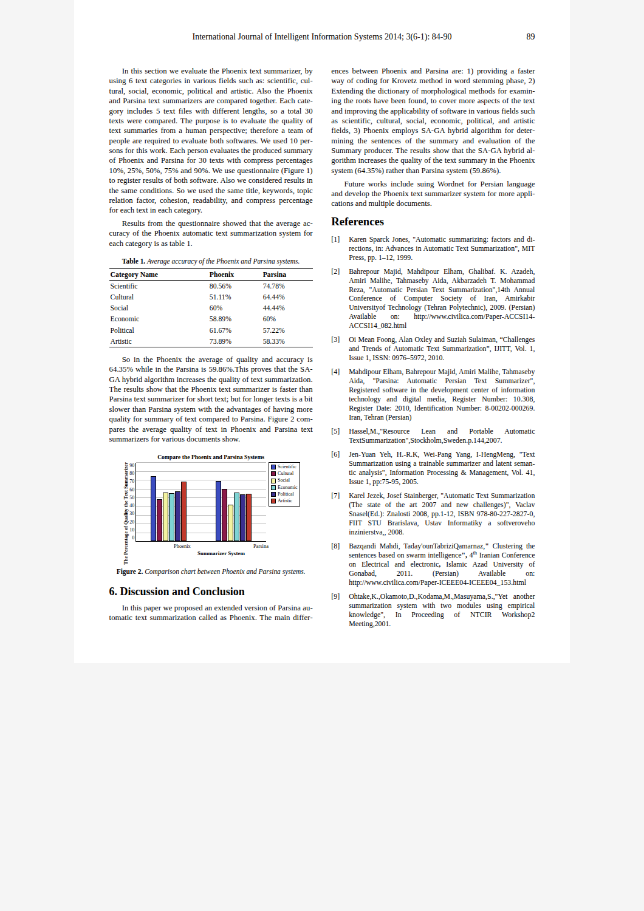International Journal of Intelligent Information Systems 2014; 3(6-1): 84-90 89
In this section we evaluate the Phoenix text summarizer, by using 6 text categories in various fields such as: scientific, cultural, social, economic, political and artistic. Also the Phoenix and Parsina text summarizers are compared together. Each category includes 5 text files with different lengths, so a total 30 texts were compared. The purpose is to evaluate the quality of text summaries from a human perspective; therefore a team of people are required to evaluate both softwares. We used 10 persons for this work. Each person evaluates the produced summary of Phoenix and Parsina for 30 texts with compress percentages 10%, 25%, 50%, 75% and 90%. We use questionnaire (Figure 1) to register results of both software. Also we considered results in the same conditions. So we used the same title, keywords, topic relation factor, cohesion, readability, and compress percentage for each text in each category.
Results from the questionnaire showed that the average accuracy of the Phoenix automatic text summarization system for each category is as table 1.
Table 1. Average accuracy of the Phoenix and Parsina systems.
| Category Name | Phoenix | Parsina |
| --- | --- | --- |
| Scientific | 80.56% | 74.78% |
| Cultural | 51.11% | 64.44% |
| Social | 60% | 44.44% |
| Economic | 58.89% | 60% |
| Political | 61.67% | 57.22% |
| Artistic | 73.89% | 58.33% |
So in the Phoenix the average of quality and accuracy is 64.35% while in the Parsina is 59.86%.This proves that the SA-GA hybrid algorithm increases the quality of text summarization. The results show that the Phoenix text summarizer is faster than Parsina text summarizer for short text; but for longer texts is a bit slower than Parsina system with the advantages of having more quality for summary of text compared to Parsina. Figure 2 compares the average quality of text in Phoenix and Parsina text summarizers for various documents show.
Compare the Phoenix and Parsina Systems
The Percentage of Quality the Text Summarizer
90
80
70
60
50
40
30
20
10
0
Scientific
Cultural
Social
Economic
Political
Artistic
Phoenix
Parsina
Summarizer System
Figure 2. Comparison chart between Phoenix and Parsina systems.
6. Discussion and Conclusion
In this paper we proposed an extended version of Parsina automatic text summarization called as Phoenix. The main differences between Phoenix and Parsina are: 1) providing a faster way of coding for Krovetz method in word stemming phase, 2) Extending the dictionary of morphological methods for examining the roots have been found, to cover more aspects of the text and improving the applicability of software in various fields such as scientific, cultural, social, economic, political, and artistic fields, 3) Phoenix employs SA-GA hybrid algorithm for determining the sentences of the summary and evaluation of the Summary producer. The results show that the SA-GA hybrid algorithm increases the quality of the text summary in the Phoenix system (64.35%) rather than Parsina system (59.86%).
Future works include suing Wordnet for Persian language and develop the Phoenix text summarizer system for more applications and multiple documents.
References
[1] Karen Sparck Jones, "Automatic summarizing: factors and directions, in: Advances in Automatic Text Summarization", MIT Press, pp. 1–12, 1999.
[2] Bahrepour Majid, Mahdipour Elham, Ghalibaf. K. Azadeh, Amiri Malihe, Tahmaseby Aida, Akbarzadeh T. Mohammad Reza, "Automatic Persian Text Summarization",14th Annual Conference of Computer Society of Iran, Amirkabir Universityof Technology (Tehran Polytechnic), 2009. (Persian) Available on: http://www.civilica.com/Paper-ACCSI14-ACCSI14_082.html
[3] Oi Mean Foong, Alan Oxley and Suziah Sulaiman, “Challenges and Trends of Automatic Text Summarization”, IJITT, Vol. 1, Issue 1, ISSN: 0976–5972, 2010.
[4] Mahdipour Elham, Bahrepour Majid, Amiri Malihe, Tahmaseby Aida, "Parsina: Automatic Persian Text Summarizer", Registered software in the development center of information technology and digital media, Register Number: 10.308, Register Date: 2010, Identification Number: 8-00202-000269. Iran, Tehran (Persian)
[5] Hassel,M.,"Resource Lean and Portable Automatic TextSummarization",Stockholm,Sweden.p.144,2007.
[6] Jen-Yuan Yeh, H.-R.K, Wei-Pang Yang, I-HengMeng, "Text Summarization using a trainable summarizer and latent semantic analysis", Information Processing & Management, Vol. 41, Issue 1, pp:75-95, 2005.
[7] Karel Jezek, Josef Stainberger, "Automatic Text Summarization (The state of the art 2007 and new challenges)", Vaclav Snasel(Ed.): Znalosti 2008, pp.1-12, ISBN 978-80-227-2827-0, FIIT STU Brarislava, Ustav Informatiky a softveroveho inzinierstva,, 2008.
[8] Bazqandi Mahdi, Taday'ounTabriziQamarnaz," Clustering the sentences based on swarm intelligence", 4th Iranian Conference on Electrical and electronic, Islamic Azad University of Gonabad, 2011. (Persian) Available on: http://www.civilica.com/Paper-ICEEE04-ICEEE04_153.html
[9] Ohtake,K.,Okamoto,D.,Kodama,M.,Masuyama,S.,"Yet another summarization system with two modules using empirical knowledge", In Proceeding of NTCIR Workshop2 Meeting,2001.